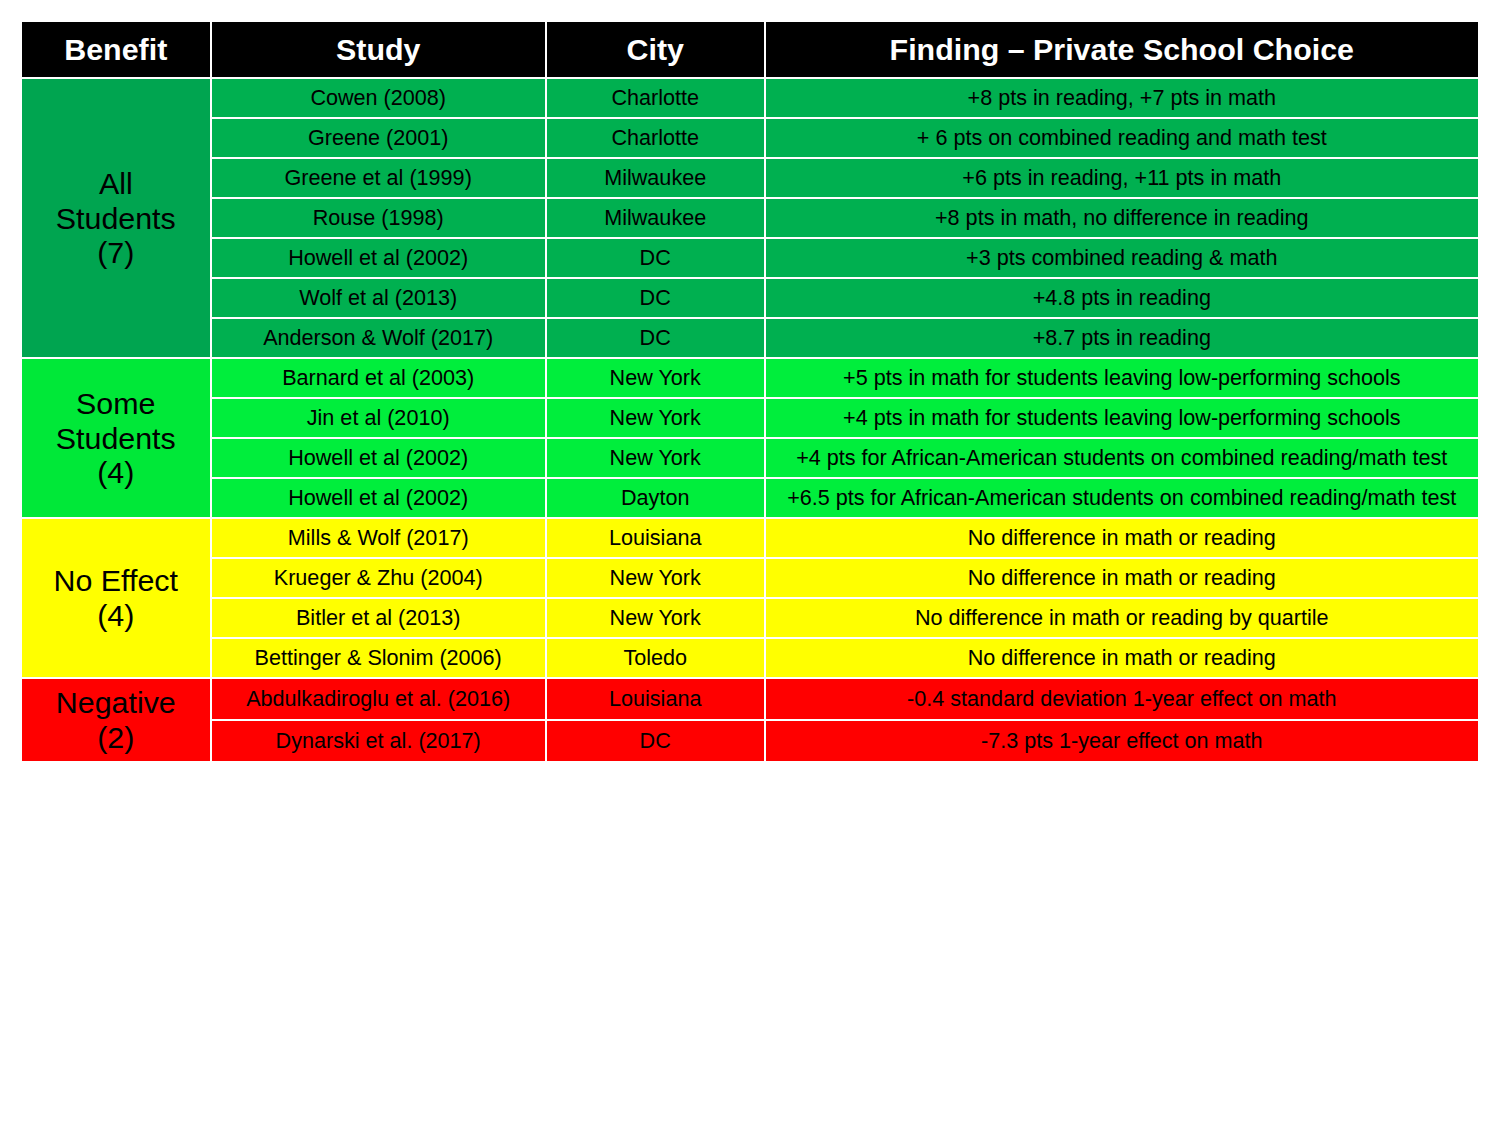| Benefit | Study | City | Finding – Private School Choice |
| --- | --- | --- | --- |
| All Students (7) | Cowen (2008) | Charlotte | +8 pts in reading, +7 pts in math |
| Greene (2001) | Charlotte | + 6 pts on combined reading and math test |
| Greene et al (1999) | Milwaukee | +6 pts in reading, +11 pts in math |
| Rouse (1998) | Milwaukee | +8 pts in math, no difference in reading |
| Howell et al (2002) | DC | +3 pts combined reading & math |
| Wolf et al (2013) | DC | +4.8 pts in reading |
| Anderson & Wolf (2017) | DC | +8.7 pts in reading |
| Some Students (4) | Barnard et al (2003) | New York | +5 pts in math for students leaving low-performing schools |
| Jin et al (2010) | New York | +4 pts in math for students leaving low-performing schools |
| Howell et al (2002) | New York | +4 pts for African-American students on combined reading/math test |
| Howell et al (2002) | Dayton | +6.5 pts for African-American students on combined reading/math test |
| No Effect (4) | Mills & Wolf (2017) | Louisiana | No difference in math or reading |
| Krueger & Zhu (2004) | New York | No difference in math or reading |
| Bitler et al (2013) | New York | No difference in math or reading by quartile |
| Bettinger & Slonim (2006) | Toledo | No difference in math or reading |
| Negative (2) | Abdulkadiroglu et al. (2016) | Louisiana | -0.4 standard deviation 1-year effect on math |
| Dynarski et al. (2017) | DC | -7.3 pts 1-year effect on math |